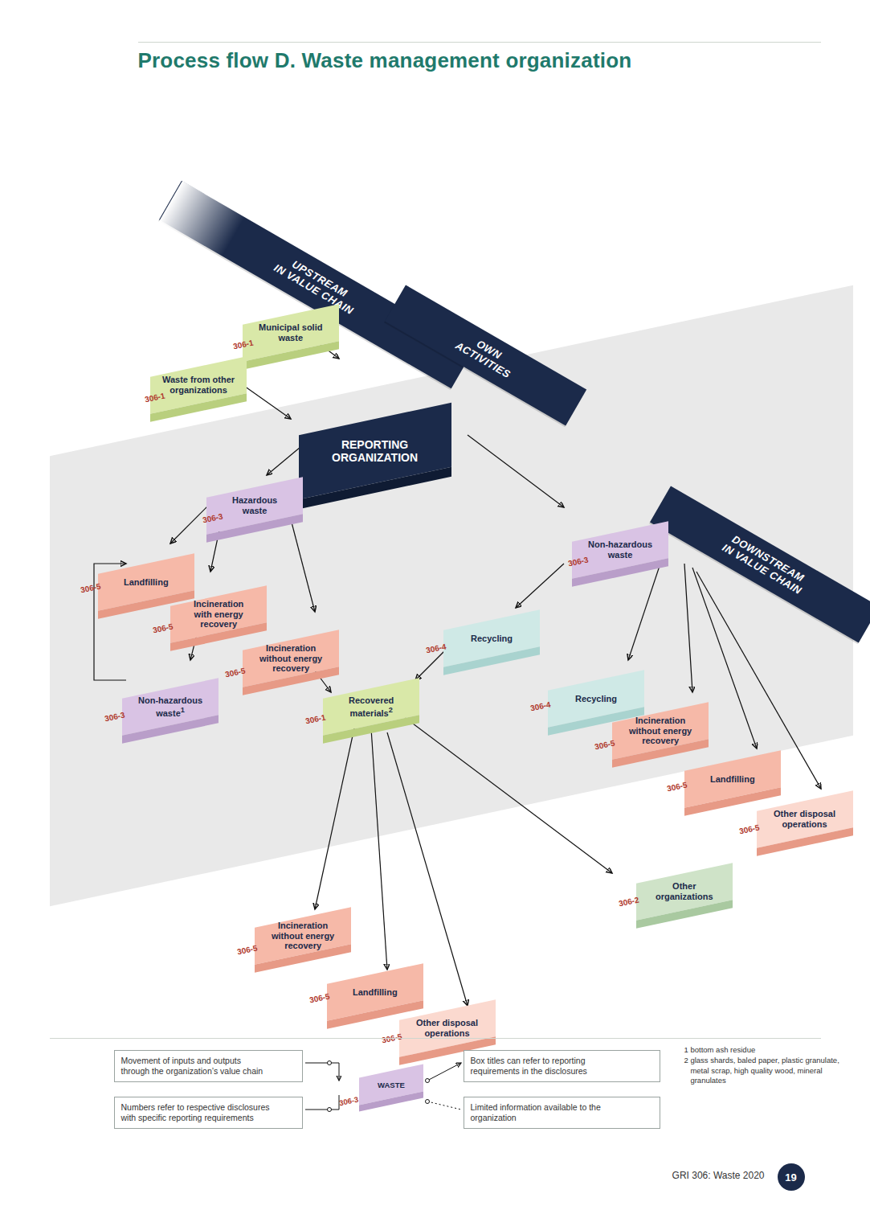Process flow D. Waste management organization
UPSTREAM
IN VALUE CHAIN
OWN
ACTIVITIES
DOWNSTREAM
IN VALUE CHAIN
Municipal solid
waste
306-1
Waste from other
organizations
306-1
REPORTING
ORGANIZATION
Hazardous
waste
306-3
Non-hazardous
waste
306-3
Landfilling
306-5
Incineration
with energy
recovery
306-5
Incineration
without energy
recovery
306-5
Non-hazardous
waste1
306-3
Recovered
materials2
306-1
Recycling
306-4
Recycling
306-4
Incineration
without energy
recovery
306-5
Landfilling
306-5
Other disposal
operations
306-5
Other
organizations
306-2
Incineration
without energy
recovery
306-5
Landfilling
306-5
Other disposal
operations
306-5
Movement of inputs and outputs
through the organization’s value chain
Numbers refer to respective disclosures
with specific reporting requirements
Box titles can refer to reporting
requirements in the disclosures
Limited information available to the
organization
WASTE
306-3
1 bottom ash residue
2 glass shards, baled paper, plastic granulate,
metal scrap, high quality wood, mineral
granulates
GRI 306: Waste 2020
19